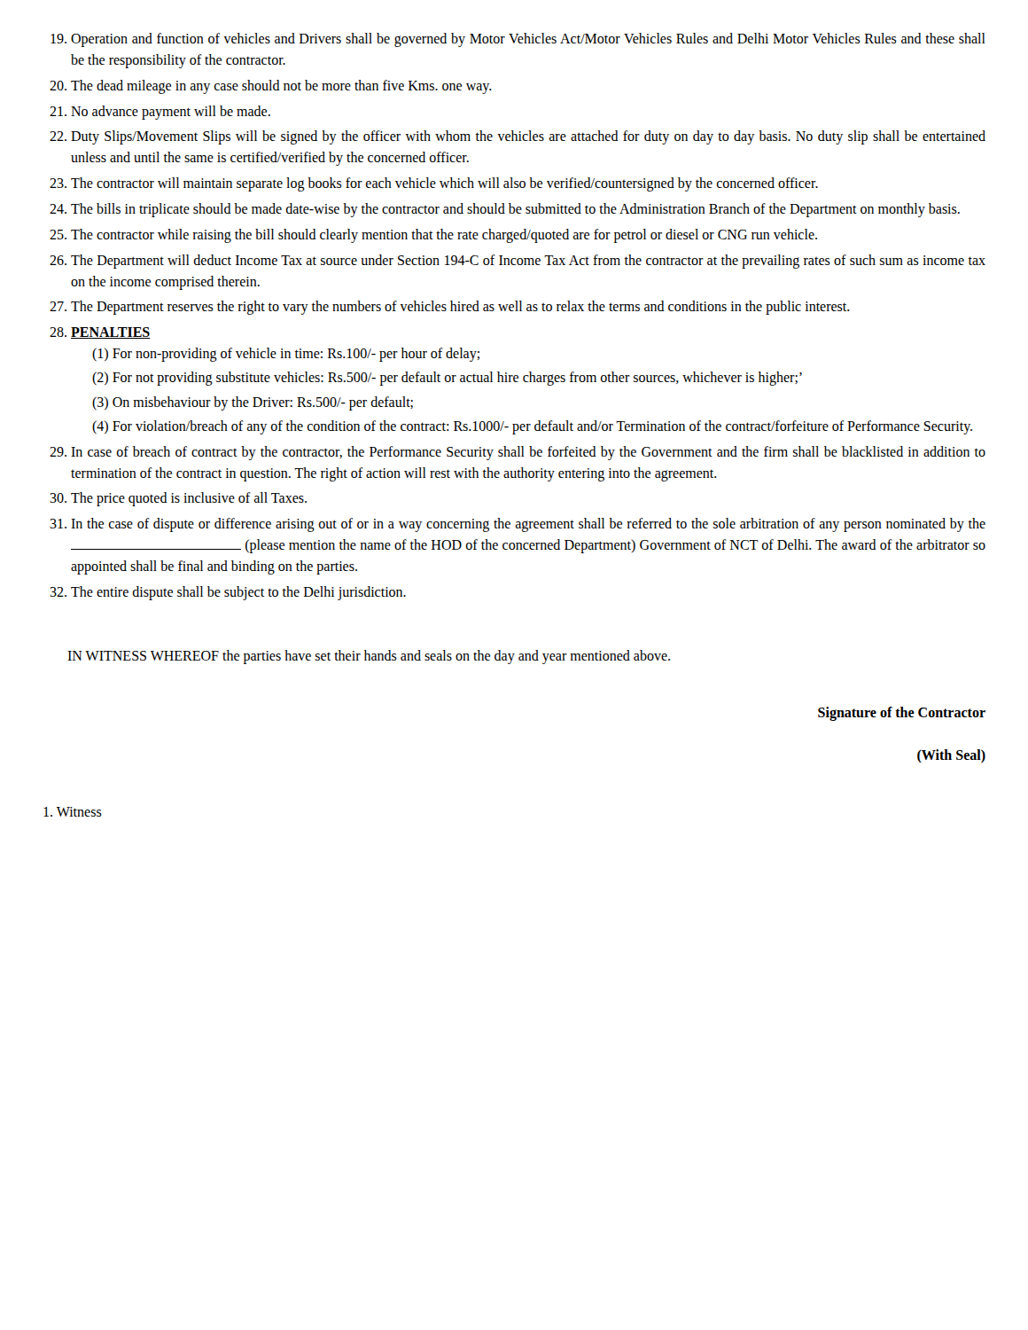Operation and function of vehicles and Drivers shall be governed by Motor Vehicles Act/Motor Vehicles Rules and Delhi Motor Vehicles Rules and these shall be the responsibility of the contractor.
The dead mileage in any case should not be more than five Kms. one way.
No advance payment will be made.
Duty Slips/Movement Slips will be signed by the officer with whom the vehicles are attached for duty on day to day basis. No duty slip shall be entertained unless and until the same is certified/verified by the concerned officer.
The contractor will maintain separate log books for each vehicle which will also be verified/countersigned by the concerned officer.
The bills in triplicate should be made date-wise by the contractor and should be submitted to the Administration Branch of the Department on monthly basis.
The contractor while raising the bill should clearly mention that the rate charged/quoted are for petrol or diesel or CNG run vehicle.
The Department will deduct Income Tax at source under Section 194-C of Income Tax Act from the contractor at the prevailing rates of such sum as income tax on the income comprised therein.
The Department reserves the right to vary the numbers of vehicles hired as well as to relax the terms and conditions in the public interest.
PENALTIES
For non-providing of vehicle in time: Rs.100/- per hour of delay;
For not providing substitute vehicles: Rs.500/- per default or actual hire charges from other sources, whichever is higher;’
On misbehaviour by the Driver: Rs.500/- per default;
For violation/breach of any of the condition of the contract: Rs.1000/- per default and/or Termination of the contract/forfeiture of Performance Security.
In case of breach of contract by the contractor, the Performance Security shall be forfeited by the Government and the firm shall be blacklisted in addition to termination of the contract in question. The right of action will rest with the authority entering into the agreement.
The price quoted is inclusive of all Taxes.
In the case of dispute or difference arising out of or in a way concerning the agreement shall be referred to the sole arbitration of any person nominated by the (please mention the name of the HOD of the concerned Department) Government of NCT of Delhi. The award of the arbitrator so appointed shall be final and binding on the parties.
The entire dispute shall be subject to the Delhi jurisdiction.
IN WITNESS WHEREOF the parties have set their hands and seals on the day and year mentioned above.
Signature of the Contractor
(With Seal)
1. Witness